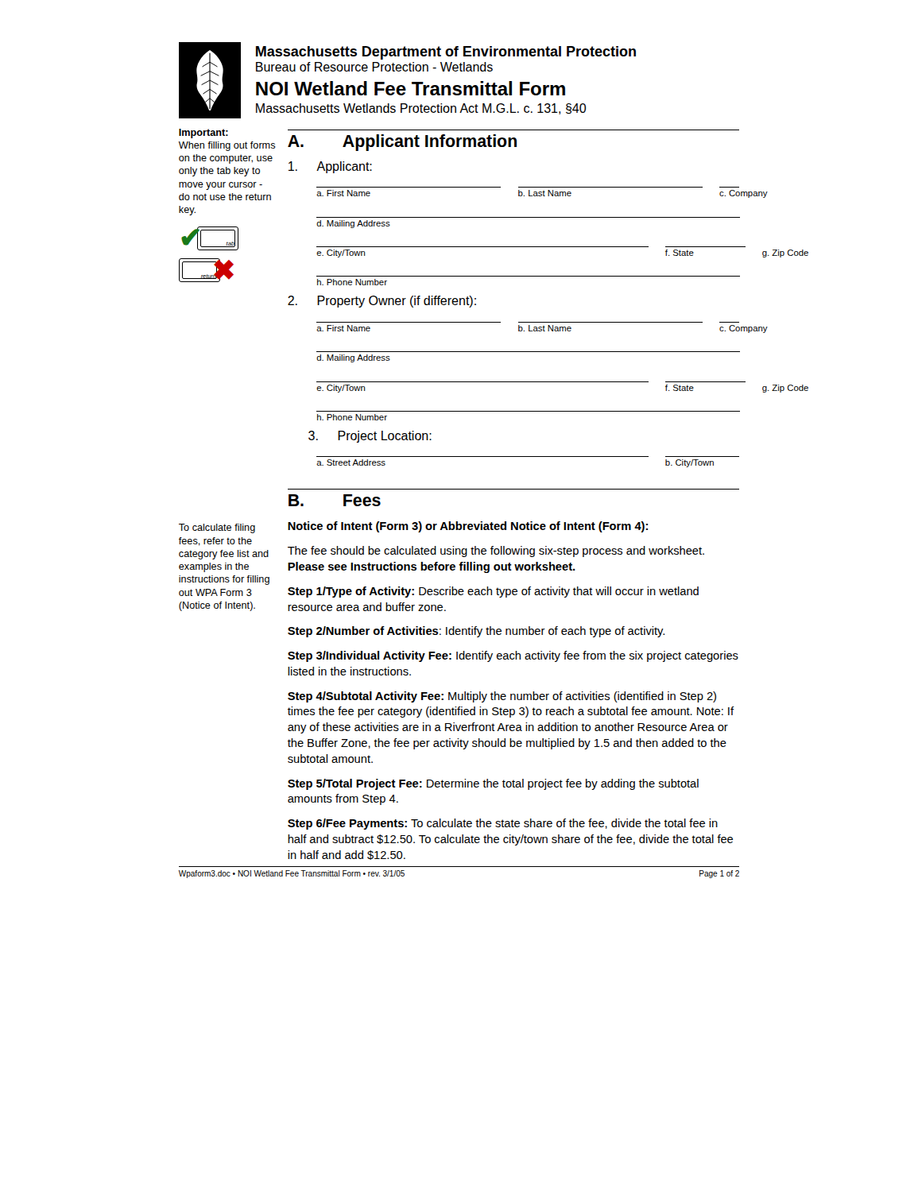Massachusetts Department of Environmental Protection
Bureau of Resource Protection - Wetlands
NOI Wetland Fee Transmittal Form
Massachusetts Wetlands Protection Act M.G.L. c. 131, §40
Important:
When filling out forms on the computer, use only the tab key to move your cursor - do not use the return key.
✔ tab
return ✖
To calculate filing fees, refer to the category fee list and examples in the instructions for filling out WPA Form 3 (Notice of Intent).
A. Applicant Information
1.
Applicant:
a. First Name
b. Last Name
c. Company
d. Mailing Address
e. City/Town
f. State
g. Zip Code
h. Phone Number
2.
Property Owner (if different):
a. First Name
b. Last Name
c. Company
d. Mailing Address
e. City/Town
f. State
g. Zip Code
h. Phone Number
3.
Project Location:
a. Street Address
b. City/Town
B. Fees
Notice of Intent (Form 3) or Abbreviated Notice of Intent (Form 4):
The fee should be calculated using the following six-step process and worksheet. Please see Instructions before filling out worksheet.
Step 1/Type of Activity: Describe each type of activity that will occur in wetland resource area and buffer zone.
Step 2/Number of Activities: Identify the number of each type of activity.
Step 3/Individual Activity Fee: Identify each activity fee from the six project categories listed in the instructions.
Step 4/Subtotal Activity Fee: Multiply the number of activities (identified in Step 2) times the fee per category (identified in Step 3) to reach a subtotal fee amount. Note: If any of these activities are in a Riverfront Area in addition to another Resource Area or the Buffer Zone, the fee per activity should be multiplied by 1.5 and then added to the subtotal amount.
Step 5/Total Project Fee: Determine the total project fee by adding the subtotal amounts from Step 4.
Step 6/Fee Payments: To calculate the state share of the fee, divide the total fee in half and subtract $12.50. To calculate the city/town share of the fee, divide the total fee in half and add $12.50.
Wpaform3.doc • NOI Wetland Fee Transmittal Form • rev. 3/1/05
Page 1 of 2